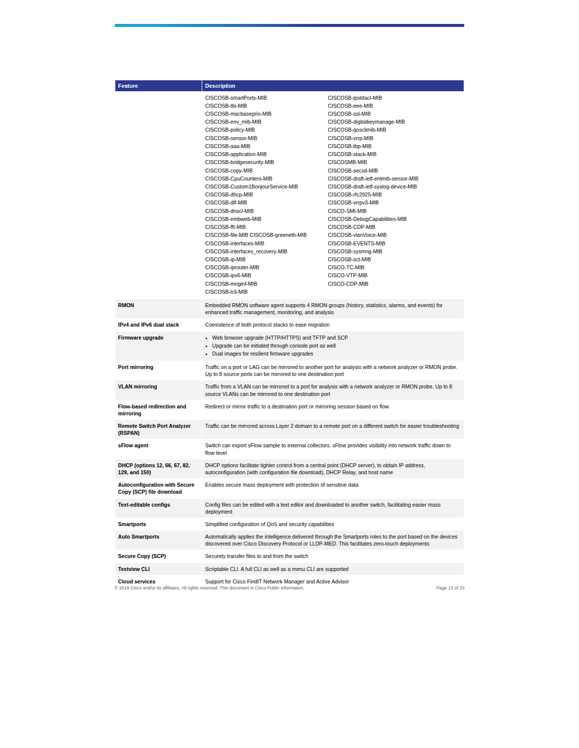| Feature | Description |
| --- | --- |
| | / CISCOSB-smartPorts-MIB / CISCOSB-ipstdacl-MIB / / CISCOSB-tbi-MIB / CISCOSB-eee-MIB / / CISCOSB-macbaseprio-MIB / CISCOSB-ssl-MIB / / CISCOSB-env_mib-MIB / CISCOSB-digitalkeymanage-MIB / / CISCOSB-policy-MIB / CISCOSB-qosclimib-MIB / / CISCOSB-sensor-MIB / CISCOSB-vrrp-MIB / / CISCOSB-aaa-MIB / CISCOSB-tbp-MIB / / CISCOSB-application-MIB / CISCOSB-stack-MIB / / CISCOSB-bridgesecurity-MIB / CISCOSMB-MIB / / CISCOSB-copy-MIB / CISCOSB-secsd-MIB / / CISCOSB-CpuCounters-MIB / CISCOSB-draft-ietf-entmib-sensor-MIB / / CISCOSB-Custom1BonjourService-MIB / CISCOSB-draft-ietf-syslog-device-MIB / / CISCOSB-dhcp-MIB / CISCOSB-rfc2925-MIB / / CISCOSB-dlf-MIB / CISCOSB-vrrpv3-MIB / / CISCOSB-dnscl-MIB / CISCO-SMI-MIB / / CISCOSB-embweb-MIB / CISCOSB-DebugCapabilities-MIB / / CISCOSB-fft-MIB / CISCOSB-CDP-MIB / / CISCOSB-file-MIB CISCOSB-greeneth-MIB / CISCOSB-vlanVoice-MIB / / CISCOSB-interfaces-MIB / CISCOSB-EVENTS-MIB / / CISCOSB-interfaces_recovery-MIB / CISCOSB-sysmng-MIB / / CISCOSB-ip-MIB / CISCOSB-sct-MIB / / CISCOSB-iprouter-MIB / CISCO-TC-MIB / / CISCOSB-ipv6-MIB / CISCO-VTP-MIB / / CISCOSB-mnginf-MIB / CISCO-CDP-MIB / / CISCOSB-lcli-MIB / / |
| RMON | Embedded RMON software agent supports 4 RMON groups (history, statistics, alarms, and events) for enhanced traffic management, monitoring, and analysis |
| IPv4 and IPv6 dual stack | Coexistence of both protocol stacks to ease migration |
| Firmware upgrade | Web browser upgrade (HTTP/HTTPS) and TFTP and SCP Upgrade can be initiated through console port as well Dual images for resilient firmware upgrades |
| Port mirroring | Traffic on a port or LAG can be mirrored to another port for analysis with a network analyzer or RMON probe. Up to 8 source ports can be mirrored to one destination port |
| VLAN mirroring | Traffic from a VLAN can be mirrored to a port for analysis with a network analyzer or RMON probe. Up to 8 source VLANs can be mirrored to one destination port |
| Flow-based redirection and mirroring | Redirect or mirror traffic to a destination port or mirroring session based on flow |
| Remote Switch Port Analyzer (RSPAN) | Traffic can be mirrored across Layer 2 domain to a remote port on a different switch for easier troubleshooting |
| sFlow agent | Switch can export sFlow sample to external collectors. sFlow provides visibility into network traffic down to flow level |
| DHCP (options 12, 66, 67, 82, 129, and 150) | DHCP options facilitate tighter control from a central point (DHCP server), to obtain IP address, autoconfiguration (with configuration file download), DHCP Relay, and host name |
| Autoconfiguration with Secure Copy (SCP) file download | Enables secure mass deployment with protection of sensitive data |
| Text-editable configs | Config files can be edited with a text editor and downloaded to another switch, facilitating easier mass deployment |
| Smartports | Simplified configuration of QoS and security capabilities |
| Auto Smartports | Automatically applies the intelligence delivered through the Smartports roles to the port based on the devices discovered over Cisco Discovery Protocol or LLDP-MED. This facilitates zero-touch deployments |
| Secure Copy (SCP) | Securely transfer files to and from the switch |
| Textview CLI | Scriptable CLI. A full CLI as well as a menu CLI are supported |
| Cloud services | Support for Cisco FindIT Network Manager and Active Advisor |
© 2018 Cisco and/or its affiliates. All rights reserved. This document is Cisco Public Information. Page 13 of 23